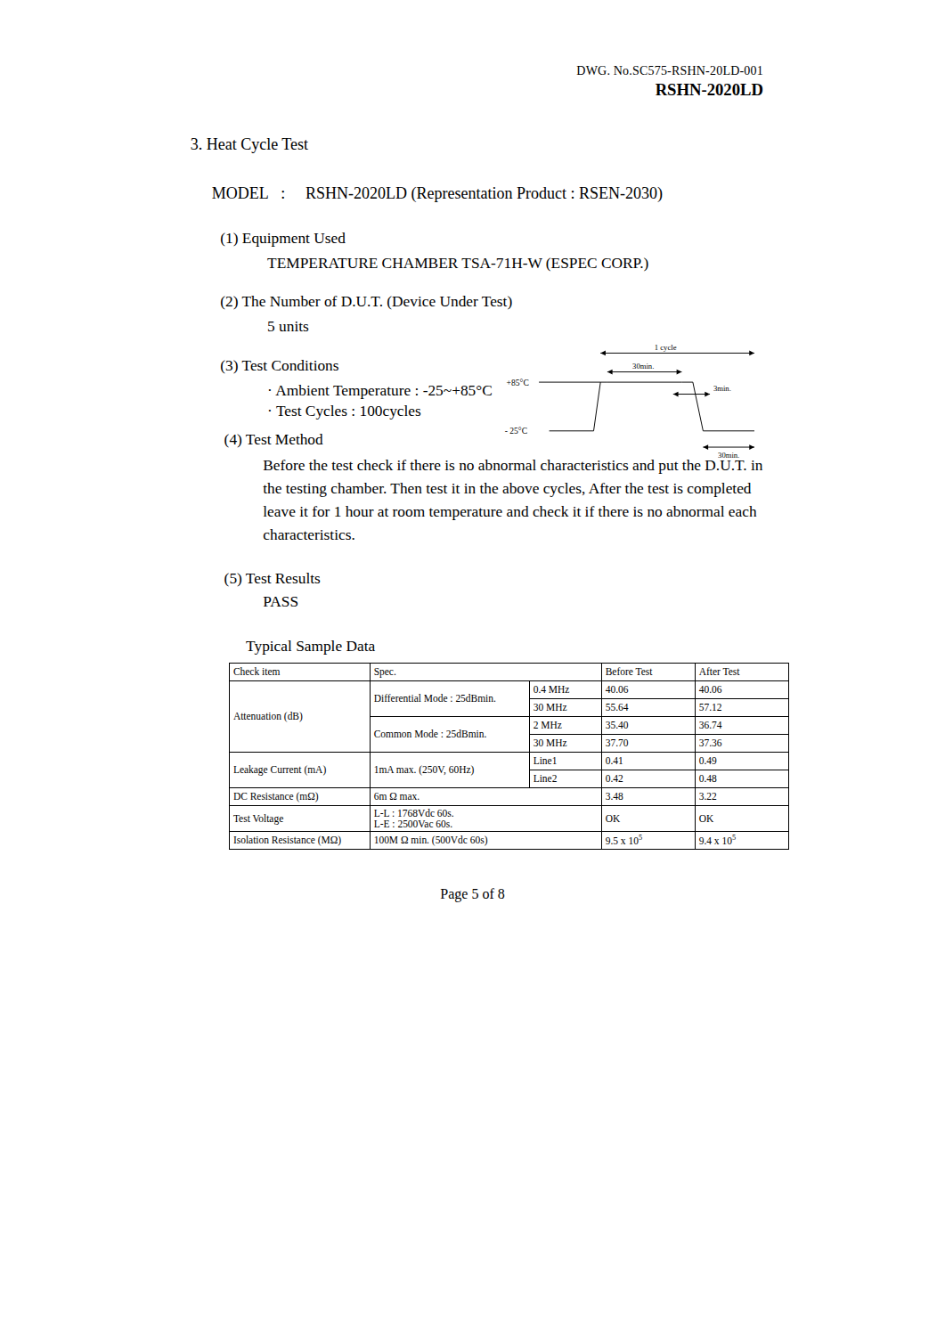DWG. No.SC575-RSHN-20LD-001
RSHN-2020LD
3. Heat Cycle Test
MODEL : RSHN-2020LD (Representation Product : RSEN-2030)
(1) Equipment Used
TEMPERATURE CHAMBER TSA-71H-W (ESPEC CORP.)
(2) The Number of D.U.T. (Device Under Test)
5 units
1 cycle 30min. +85°C 3min. - 25°C 30min.
(3) Test Conditions
· Ambient Temperature : -25~+85°C
· Test Cycles : 100cycles
(4) Test Method
Before the test check if there is no abnormal characteristics and put the D.U.T. in the testing chamber. Then test it in the above cycles, After the test is completed leave it for 1 hour at room temperature and check it if there is no abnormal each characteristics.
(5) Test Results
PASS
Typical Sample Data
| Check item | Spec. | Before Test | After Test |
| --- | --- | --- | --- |
| Attenuation (dB) | Differential Mode : 25dBmin. | 0.4 MHz | 40.06 | 40.06 |
| 30 MHz | 55.64 | 57.12 |
| Common Mode : 25dBmin. | 2 MHz | 35.40 | 36.74 |
| 30 MHz | 37.70 | 37.36 |
| Leakage Current (mA) | 1mA max. (250V, 60Hz) | Line1 | 0.41 | 0.49 |
| Line2 | 0.42 | 0.48 |
| DC Resistance (mΩ) | 6m Ω max. | 3.48 | 3.22 |
| Test Voltage | L-L : 1768Vdc 60s. L-E : 2500Vac 60s. | OK | OK |
| Isolation Resistance (MΩ) | 100M Ω min. (500Vdc 60s) | 9.5 x 10 5 | 9.4 x 10 5 |
Page 5 of 8